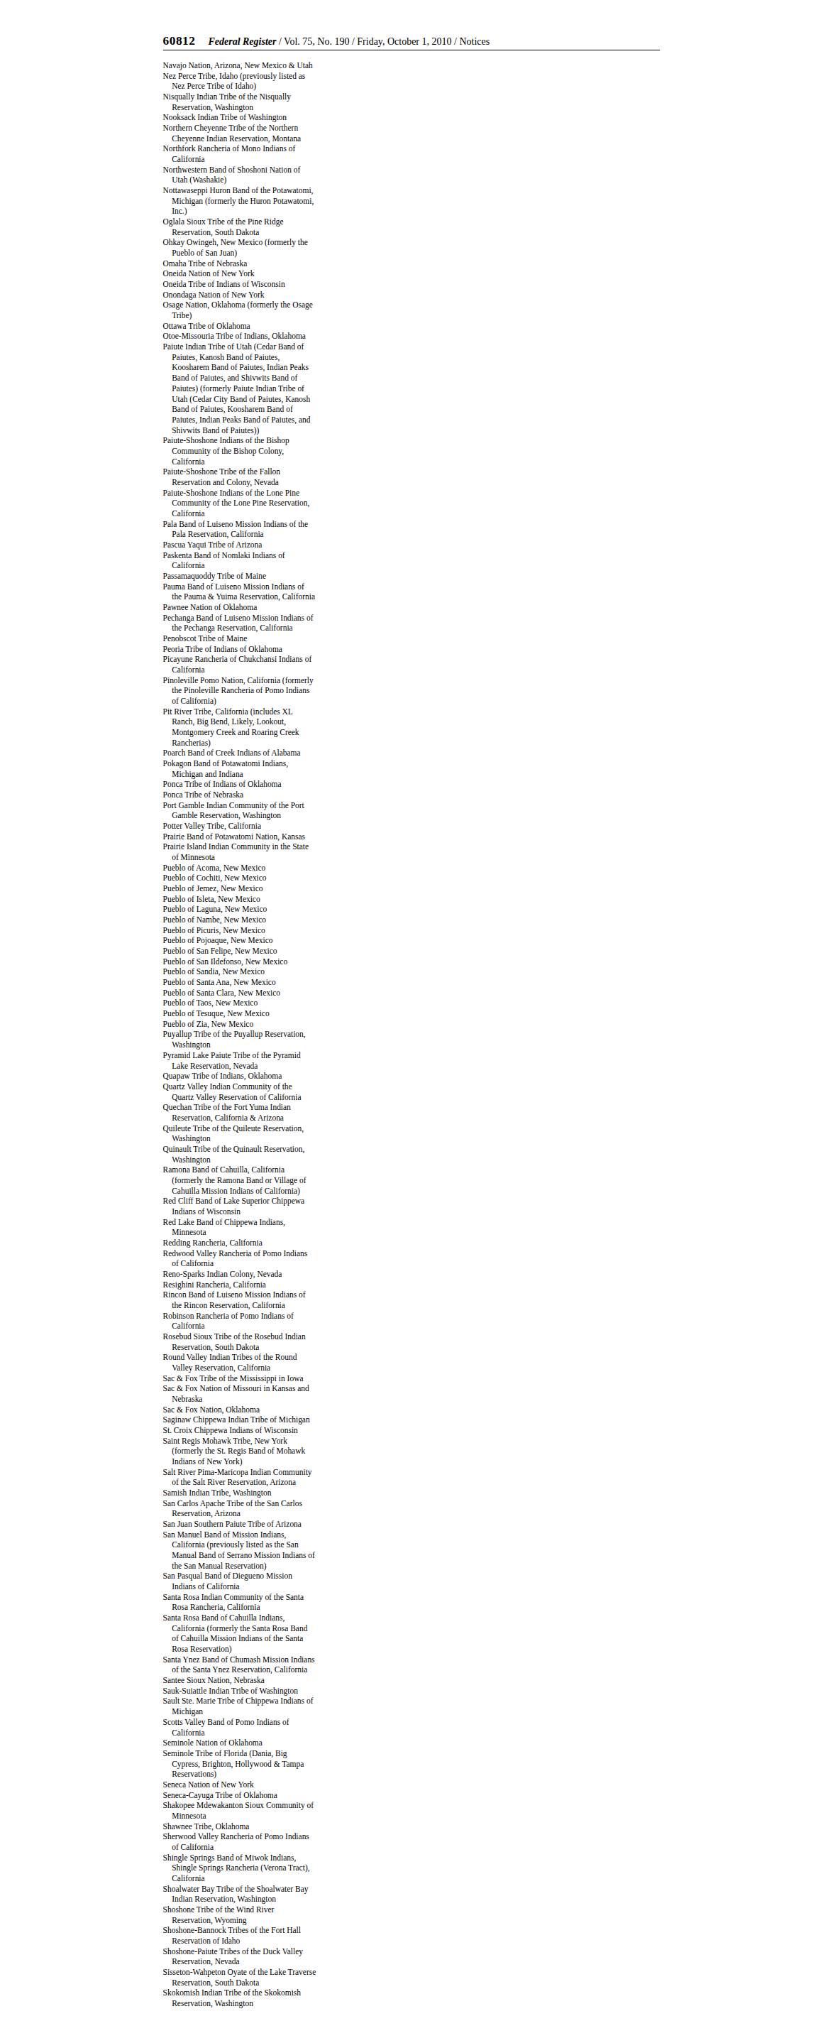60812 Federal Register / Vol. 75, No. 190 / Friday, October 1, 2010 / Notices
Navajo Nation, Arizona, New Mexico & Utah
Nez Perce Tribe, Idaho (previously listed as Nez Perce Tribe of Idaho)
Nisqually Indian Tribe of the Nisqually Reservation, Washington
Nooksack Indian Tribe of Washington
Northern Cheyenne Tribe of the Northern Cheyenne Indian Reservation, Montana
Northfork Rancheria of Mono Indians of California
Northwestern Band of Shoshoni Nation of Utah (Washakie)
Nottawaseppi Huron Band of the Potawatomi, Michigan (formerly the Huron Potawatomi, Inc.)
Oglala Sioux Tribe of the Pine Ridge Reservation, South Dakota
Ohkay Owingeh, New Mexico (formerly the Pueblo of San Juan)
Omaha Tribe of Nebraska
Oneida Nation of New York
Oneida Tribe of Indians of Wisconsin
Onondaga Nation of New York
Osage Nation, Oklahoma (formerly the Osage Tribe)
Ottawa Tribe of Oklahoma
Otoe-Missouria Tribe of Indians, Oklahoma
Paiute Indian Tribe of Utah (Cedar Band of Paiutes, Kanosh Band of Paiutes, Koosharem Band of Paiutes, Indian Peaks Band of Paiutes, and Shivwits Band of Paiutes) (formerly Paiute Indian Tribe of Utah (Cedar City Band of Paiutes, Kanosh Band of Paiutes, Koosharem Band of Paiutes, Indian Peaks Band of Paiutes, and Shivwits Band of Paiutes))
Paiute-Shoshone Indians of the Bishop Community of the Bishop Colony, California
Paiute-Shoshone Tribe of the Fallon Reservation and Colony, Nevada
Paiute-Shoshone Indians of the Lone Pine Community of the Lone Pine Reservation, California
Pala Band of Luiseno Mission Indians of the Pala Reservation, California
Pascua Yaqui Tribe of Arizona
Paskenta Band of Nomlaki Indians of California
Passamaquoddy Tribe of Maine
Pauma Band of Luiseno Mission Indians of the Pauma & Yuima Reservation, California
Pawnee Nation of Oklahoma
Pechanga Band of Luiseno Mission Indians of the Pechanga Reservation, California
Penobscot Tribe of Maine
Peoria Tribe of Indians of Oklahoma
Picayune Rancheria of Chukchansi Indians of California
Pinoleville Pomo Nation, California (formerly the Pinoleville Rancheria of Pomo Indians of California)
Pit River Tribe, California (includes XL Ranch, Big Bend, Likely, Lookout, Montgomery Creek and Roaring Creek Rancherias)
Poarch Band of Creek Indians of Alabama
Pokagon Band of Potawatomi Indians, Michigan and Indiana
Ponca Tribe of Indians of Oklahoma
Ponca Tribe of Nebraska
Port Gamble Indian Community of the Port Gamble Reservation, Washington
Potter Valley Tribe, California
Prairie Band of Potawatomi Nation, Kansas
Prairie Island Indian Community in the State of Minnesota
Pueblo of Acoma, New Mexico
Pueblo of Cochiti, New Mexico
Pueblo of Jemez, New Mexico
Pueblo of Isleta, New Mexico
Pueblo of Laguna, New Mexico
Pueblo of Nambe, New Mexico
Pueblo of Picuris, New Mexico
Pueblo of Pojoaque, New Mexico
Pueblo of San Felipe, New Mexico
Pueblo of San Ildefonso, New Mexico
Pueblo of Sandia, New Mexico
Pueblo of Santa Ana, New Mexico
Pueblo of Santa Clara, New Mexico
Pueblo of Taos, New Mexico
Pueblo of Tesuque, New Mexico
Pueblo of Zia, New Mexico
Puyallup Tribe of the Puyallup Reservation, Washington
Pyramid Lake Paiute Tribe of the Pyramid Lake Reservation, Nevada
Quapaw Tribe of Indians, Oklahoma
Quartz Valley Indian Community of the Quartz Valley Reservation of California
Quechan Tribe of the Fort Yuma Indian Reservation, California & Arizona
Quileute Tribe of the Quileute Reservation, Washington
Quinault Tribe of the Quinault Reservation, Washington
Ramona Band of Cahuilla, California (formerly the Ramona Band or Village of Cahuilla Mission Indians of California)
Red Cliff Band of Lake Superior Chippewa Indians of Wisconsin
Red Lake Band of Chippewa Indians, Minnesota
Redding Rancheria, California
Redwood Valley Rancheria of Pomo Indians of California
Reno-Sparks Indian Colony, Nevada
Resighini Rancheria, California
Rincon Band of Luiseno Mission Indians of the Rincon Reservation, California
Robinson Rancheria of Pomo Indians of California
Rosebud Sioux Tribe of the Rosebud Indian Reservation, South Dakota
Round Valley Indian Tribes of the Round Valley Reservation, California
Sac & Fox Tribe of the Mississippi in Iowa
Sac & Fox Nation of Missouri in Kansas and Nebraska
Sac & Fox Nation, Oklahoma
Saginaw Chippewa Indian Tribe of Michigan
St. Croix Chippewa Indians of Wisconsin
Saint Regis Mohawk Tribe, New York (formerly the St. Regis Band of Mohawk Indians of New York)
Salt River Pima-Maricopa Indian Community of the Salt River Reservation, Arizona
Samish Indian Tribe, Washington
San Carlos Apache Tribe of the San Carlos Reservation, Arizona
San Juan Southern Paiute Tribe of Arizona
San Manuel Band of Mission Indians, California (previously listed as the San Manual Band of Serrano Mission Indians of the San Manual Reservation)
San Pasqual Band of Diegueno Mission Indians of California
Santa Rosa Indian Community of the Santa Rosa Rancheria, California
Santa Rosa Band of Cahuilla Indians, California (formerly the Santa Rosa Band of Cahuilla Mission Indians of the Santa Rosa Reservation)
Santa Ynez Band of Chumash Mission Indians of the Santa Ynez Reservation, California
Santee Sioux Nation, Nebraska
Sauk-Suiattle Indian Tribe of Washington
Sault Ste. Marie Tribe of Chippewa Indians of Michigan
Scotts Valley Band of Pomo Indians of California
Seminole Nation of Oklahoma
Seminole Tribe of Florida (Dania, Big Cypress, Brighton, Hollywood & Tampa Reservations)
Seneca Nation of New York
Seneca-Cayuga Tribe of Oklahoma
Shakopee Mdewakanton Sioux Community of Minnesota
Shawnee Tribe, Oklahoma
Sherwood Valley Rancheria of Pomo Indians of California
Shingle Springs Band of Miwok Indians, Shingle Springs Rancheria (Verona Tract), California
Shoalwater Bay Tribe of the Shoalwater Bay Indian Reservation, Washington
Shoshone Tribe of the Wind River Reservation, Wyoming
Shoshone-Bannock Tribes of the Fort Hall Reservation of Idaho
Shoshone-Paiute Tribes of the Duck Valley Reservation, Nevada
Sisseton-Wahpeton Oyate of the Lake Traverse Reservation, South Dakota
Skokomish Indian Tribe of the Skokomish Reservation, Washington